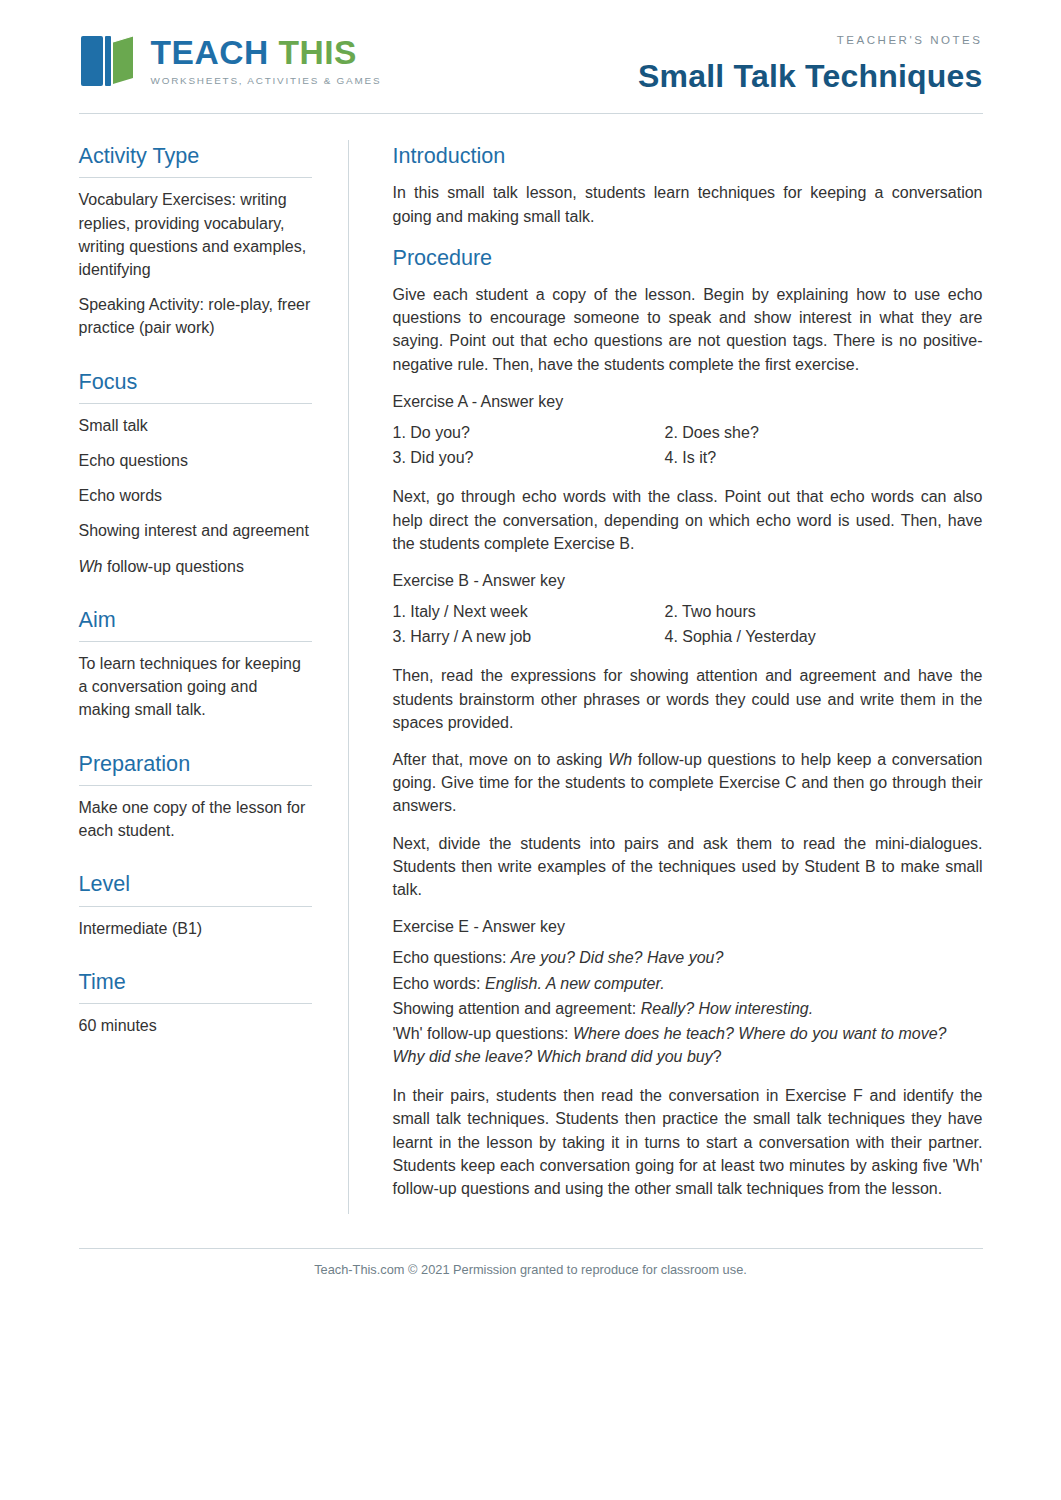TEACH THIS
Worksheets, Activities & Games
Teacher's Notes
Small Talk Techniques
Activity Type
Vocabulary Exercises: writing replies, providing vocabulary, writing questions and examples, identifying
Speaking Activity: role-play, freer practice (pair work)
Focus
Small talk
Echo questions
Echo words
Showing interest and agreement
Wh follow-up questions
Aim
To learn techniques for keeping a conversation going and making small talk.
Preparation
Make one copy of the lesson for each student.
Level
Intermediate (B1)
Time
60 minutes
Introduction
In this small talk lesson, students learn techniques for keeping a conversation going and making small talk.
Procedure
Give each student a copy of the lesson. Begin by explaining how to use echo questions to encourage someone to speak and show interest in what they are saying. Point out that echo questions are not question tags. There is no positive-negative rule. Then, have the students complete the first exercise.
Exercise A - Answer key
1. Do you? 2. Does she? 3. Did you? 4. Is it?
Next, go through echo words with the class. Point out that echo words can also help direct the conversation, depending on which echo word is used. Then, have the students complete Exercise B.
Exercise B - Answer key
1. Italy / Next week 2. Two hours 3. Harry / A new job 4. Sophia / Yesterday
Then, read the expressions for showing attention and agreement and have the students brainstorm other phrases or words they could use and write them in the spaces provided.
After that, move on to asking Wh follow-up questions to help keep a conversation going. Give time for the students to complete Exercise C and then go through their answers.
Next, divide the students into pairs and ask them to read the mini-dialogues. Students then write examples of the techniques used by Student B to make small talk.
Exercise E - Answer key
Echo questions: Are you? Did she? Have you?
Echo words: English. A new computer.
Showing attention and agreement: Really? How interesting.
'Wh' follow-up questions: Where does he teach? Where do you want to move? Why did she leave? Which brand did you buy?
In their pairs, students then read the conversation in Exercise F and identify the small talk techniques. Students then practice the small talk techniques they have learnt in the lesson by taking it in turns to start a conversation with their partner. Students keep each conversation going for at least two minutes by asking five 'Wh' follow-up questions and using the other small talk techniques from the lesson.
Teach-This.com © 2021 Permission granted to reproduce for classroom use.